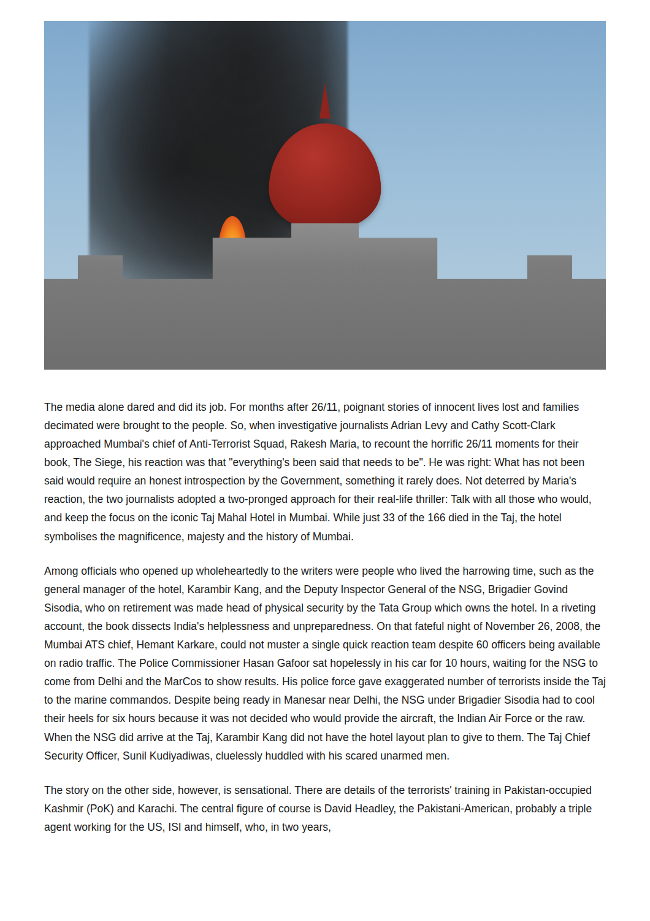The media alone dared and did its job. For months after 26/11, poignant stories of innocent lives lost and families decimated were brought to the people. So, when investigative journalists Adrian Levy and Cathy Scott-Clark approached Mumbai's chief of Anti-Terrorist Squad, Rakesh Maria, to recount the horrific 26/11 moments for their book, The Siege, his reaction was that "everything's been said that needs to be". He was right: What has not been said would require an honest introspection by the Government, something it rarely does. Not deterred by Maria's reaction, the two journalists adopted a two-pronged approach for their real-life thriller: Talk with all those who would, and keep the focus on the iconic Taj Mahal Hotel in Mumbai. While just 33 of the 166 died in the Taj, the hotel symbolises the magnificence, majesty and the history of Mumbai.
Among officials who opened up wholeheartedly to the writers were people who lived the harrowing time, such as the general manager of the hotel, Karambir Kang, and the Deputy Inspector General of the NSG, Brigadier Govind Sisodia, who on retirement was made head of physical security by the Tata Group which owns the hotel. In a riveting account, the book dissects India's helplessness and unpreparedness. On that fateful night of November 26, 2008, the Mumbai ATS chief, Hemant Karkare, could not muster a single quick reaction team despite 60 officers being available on radio traffic. The Police Commissioner Hasan Gafoor sat hopelessly in his car for 10 hours, waiting for the NSG to come from Delhi and the MarCos to show results. His police force gave exaggerated number of terrorists inside the Taj to the marine commandos. Despite being ready in Manesar near Delhi, the NSG under Brigadier Sisodia had to cool their heels for six hours because it was not decided who would provide the aircraft, the Indian Air Force or the raw. When the NSG did arrive at the Taj, Karambir Kang did not have the hotel layout plan to give to them. The Taj Chief Security Officer, Sunil Kudiyadiwas, cluelessly huddled with his scared unarmed men.
The story on the other side, however, is sensational. There are details of the terrorists' training in Pakistan-occupied Kashmir (PoK) and Karachi. The central figure of course is David Headley, the Pakistani-American, probably a triple agent working for the US, ISI and himself, who, in two years,